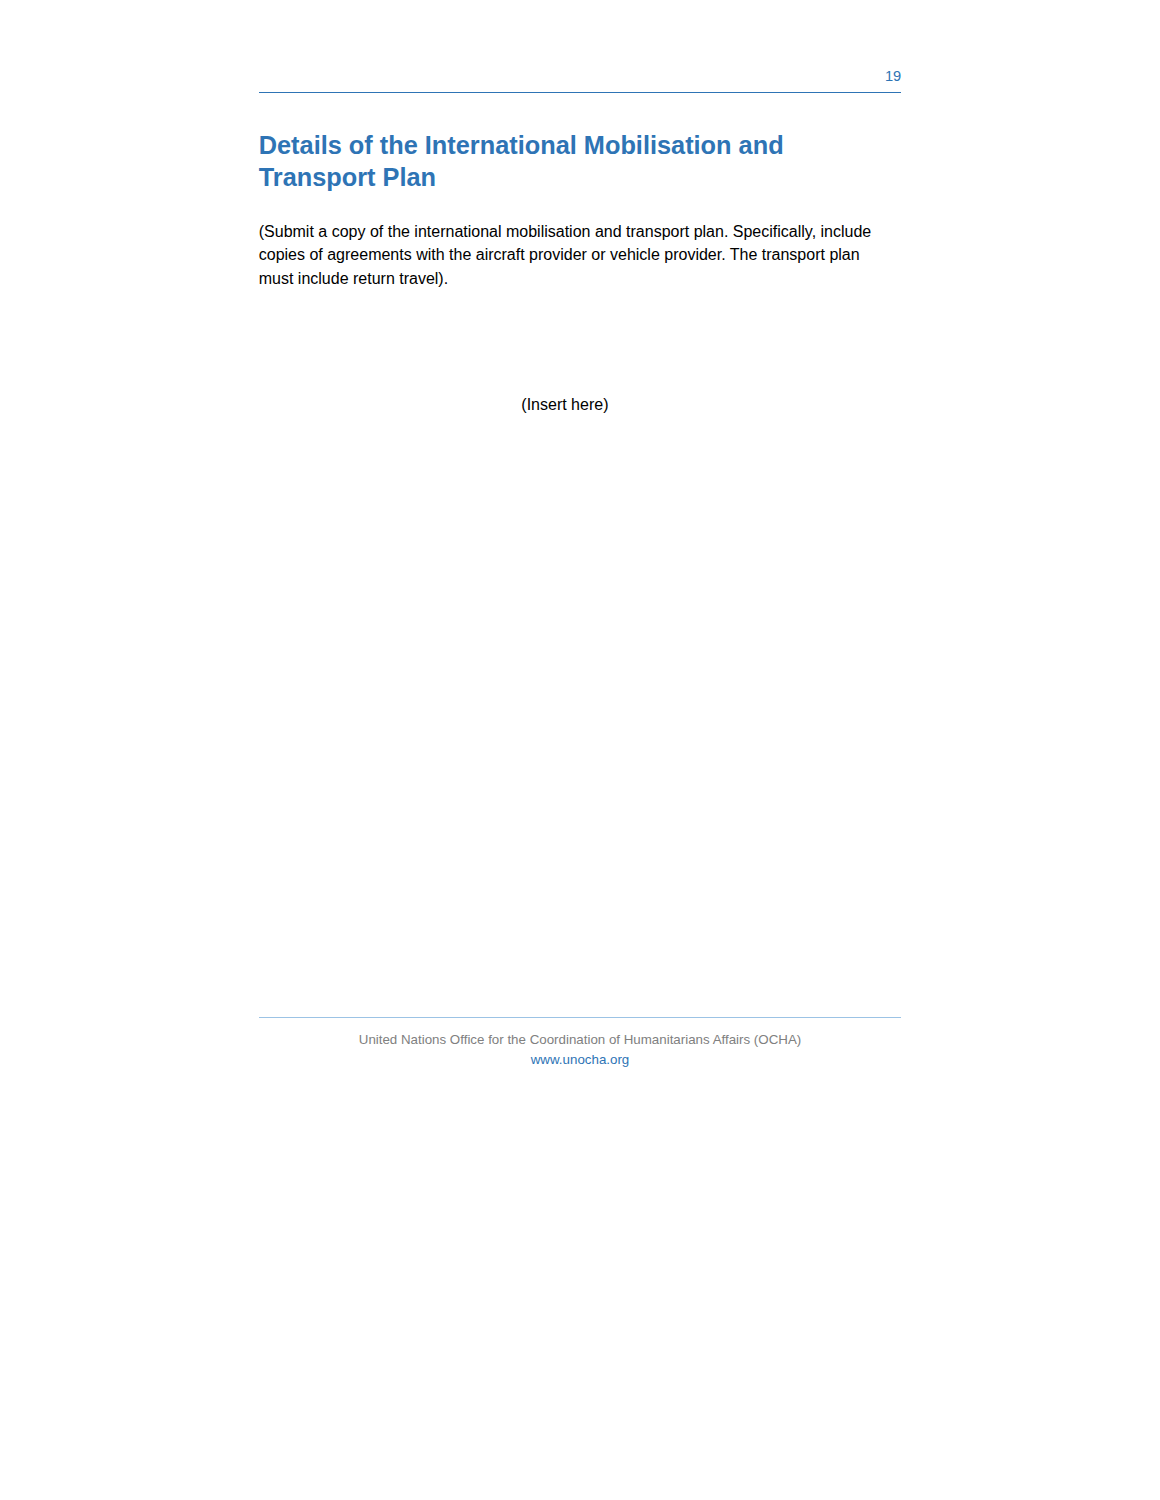19
Details of the International Mobilisation and Transport Plan
(Submit a copy of the international mobilisation and transport plan. Specifically, include copies of agreements with the aircraft provider or vehicle provider. The transport plan must include return travel).
(Insert here)
United Nations Office for the Coordination of Humanitarians Affairs (OCHA)
www.unocha.org